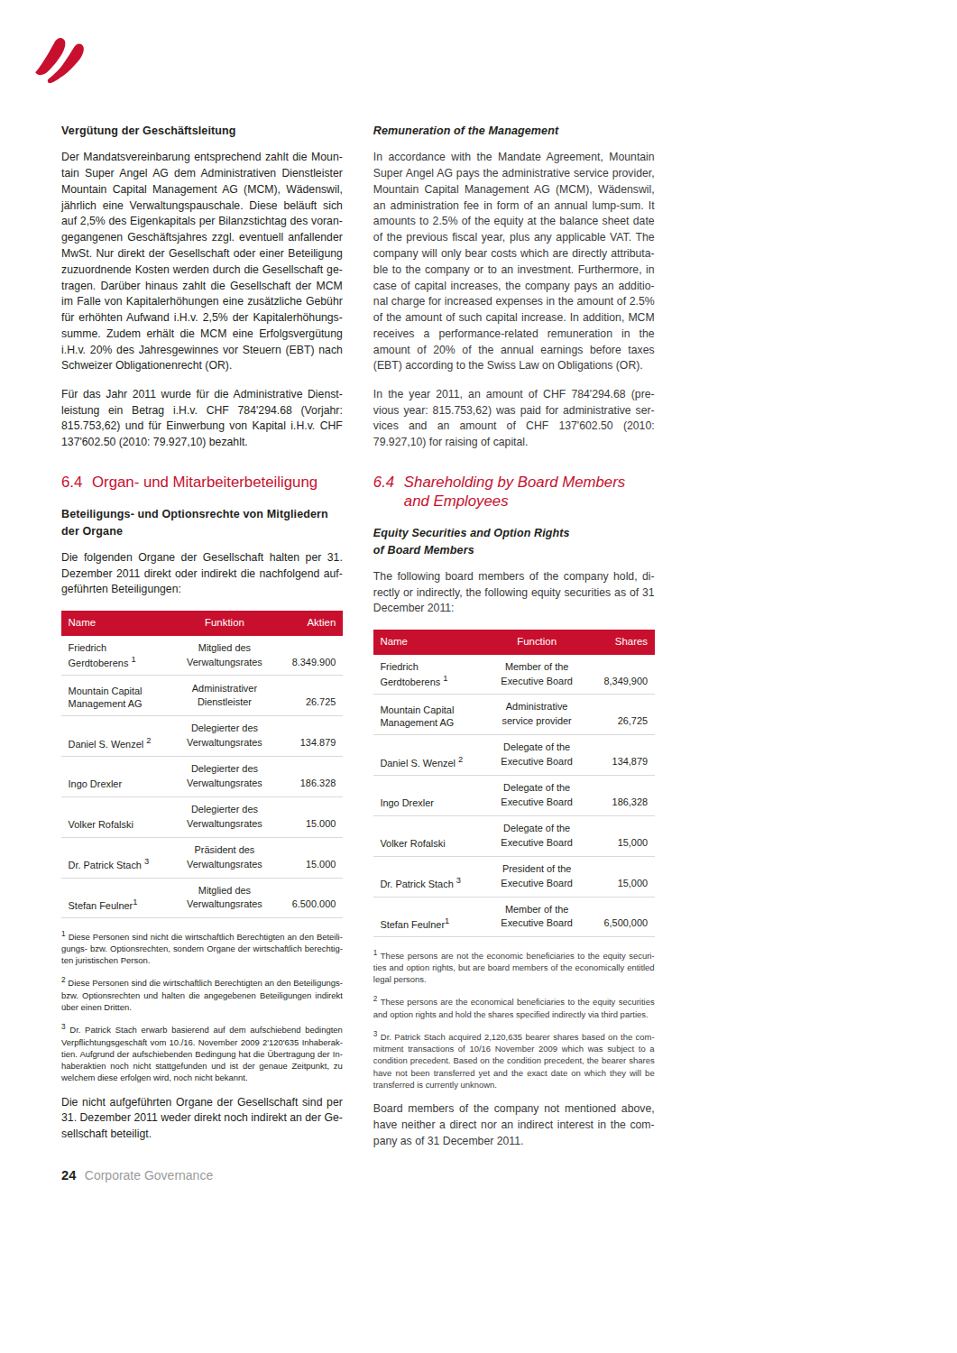Vergütung der Geschäftsleitung
Der Mandatsvereinbarung entsprechend zahlt die Mountain Super Angel AG dem Administrativen Dienstleister Mountain Capital Management AG (MCM), Wädenswil, jährlich eine Verwaltungspauschale. Diese beläuft sich auf 2,5% des Eigenkapitals per Bilanzstichtag des vorangegangenen Geschäftsjahres zzgl. eventuell anfallender MwSt. Nur direkt der Gesellschaft oder einer Beteiligung zuzuordnende Kosten werden durch die Gesellschaft getragen. Darüber hinaus zahlt die Gesellschaft der MCM im Falle von Kapitalerhöhungen eine zusätzliche Gebühr für erhöhten Aufwand i.H.v. 2,5% der Kapitalerhöhungssumme. Zudem erhält die MCM eine Erfolgsvergütung i.H.v. 20% des Jahresgewinnes vor Steuern (EBT) nach Schweizer Obligationenrecht (OR).
Für das Jahr 2011 wurde für die Administrative Dienstleistung ein Betrag i.H.v. CHF 784'294.68 (Vorjahr: 815.753,62) und für Einwerbung von Kapital i.H.v. CHF 137'602.50 (2010: 79.927,10) bezahlt.
6.4 Organ- und Mitarbeiterbeteiligung
Beteiligungs- und Optionsrechte von Mitgliedern der Organe
Die folgenden Organe der Gesellschaft halten per 31. Dezember 2011 direkt oder indirekt die nachfolgend aufgeführten Beteiligungen:
| Name | Funktion | Aktien |
| --- | --- | --- |
| Friedrich Gerdtoberens 1 | Mitglied des Verwaltungsrates | 8.349.900 |
| Mountain Capital Management AG | Administrativer Dienstleister | 26.725 |
| Daniel S. Wenzel 2 | Delegierter des Verwaltungsrates | 134.879 |
| Ingo Drexler | Delegierter des Verwaltungsrates | 186.328 |
| Volker Rofalski | Delegierter des Verwaltungsrates | 15.000 |
| Dr. Patrick Stach 3 | Präsident des Verwaltungsrates | 15.000 |
| Stefan Feulner 1 | Mitglied des Verwaltungsrates | 6.500.000 |
1 Diese Personen sind nicht die wirtschaftlich Berechtigten an den Beteiligungs- bzw. Optionsrechten, sondern Organe der wirtschaftlich berechtigten juristischen Person.
2 Diese Personen sind die wirtschaftlich Berechtigten an den Beteiligungs- bzw. Optionsrechten und halten die angegebenen Beteiligungen indirekt über einen Dritten.
3 Dr. Patrick Stach erwarb basierend auf dem aufschiebend bedingten Verpflichtungsgeschäft vom 10./16. November 2009 2'120'635 Inhaberaktien. Aufgrund der aufschiebenden Bedingung hat die Übertragung der Inhaberaktien noch nicht stattgefunden und ist der genaue Zeitpunkt, zu welchem diese erfolgen wird, noch nicht bekannt.
Die nicht aufgeführten Organe der Gesellschaft sind per 31. Dezember 2011 weder direkt noch indirekt an der Gesellschaft beteiligt.
Remuneration of the Management
In accordance with the Mandate Agreement, Mountain Super Angel AG pays the administrative service provider, Mountain Capital Management AG (MCM), Wädenswil, an administration fee in form of an annual lump-sum. It amounts to 2.5% of the equity at the balance sheet date of the previous fiscal year, plus any applicable VAT. The company will only bear costs which are directly attributable to the company or to an investment. Furthermore, in case of capital increases, the company pays an additional charge for increased expenses in the amount of 2.5% of the amount of such capital increase. In addition, MCM receives a performance-related remuneration in the amount of 20% of the annual earnings before taxes (EBT) according to the Swiss Law on Obligations (OR).
In the year 2011, an amount of CHF 784'294.68 (previous year: 815.753,62) was paid for administrative services and an amount of CHF 137'602.50 (2010: 79.927,10) for raising of capital.
6.4 Shareholding by Board Members
and Employees
Equity Securities and Option Rights
of Board Members
The following board members of the company hold, directly or indirectly, the following equity securities as of 31 December 2011:
| Name | Function | Shares |
| --- | --- | --- |
| Friedrich Gerdtoberens 1 | Member of the Executive Board | 8,349,900 |
| Mountain Capital Management AG | Administrative service provider | 26,725 |
| Daniel S. Wenzel 2 | Delegate of the Executive Board | 134,879 |
| Ingo Drexler | Delegate of the Executive Board | 186,328 |
| Volker Rofalski | Delegate of the Executive Board | 15,000 |
| Dr. Patrick Stach 3 | President of the Executive Board | 15,000 |
| Stefan Feulner 1 | Member of the Executive Board | 6,500,000 |
1 These persons are not the economic beneficiaries to the equity securities and option rights, but are board members of the economically entitled legal persons.
2 These persons are the economical beneficiaries to the equity securities and option rights and hold the shares specified indirectly via third parties.
3 Dr. Patrick Stach acquired 2,120,635 bearer shares based on the commitment transactions of 10/16 November 2009 which was subject to a condition precedent. Based on the condition precedent, the bearer shares have not been transferred yet and the exact date on which they will be transferred is currently unknown.
Board members of the company not mentioned above, have neither a direct nor an indirect interest in the company as of 31 December 2011.
24 Corporate Governance